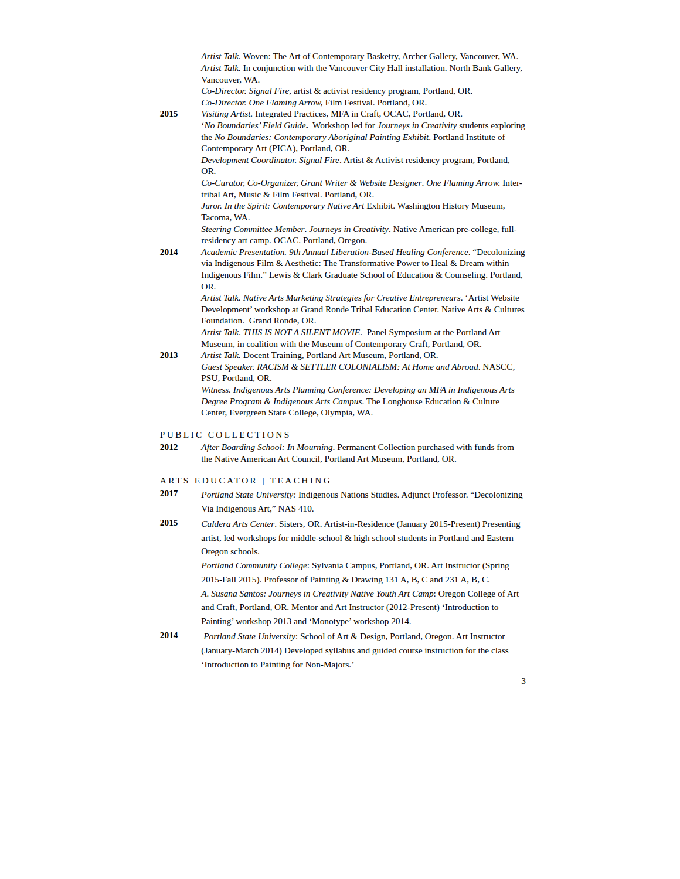Artist Talk. Woven: The Art of Contemporary Basketry, Archer Gallery, Vancouver, WA.
Artist Talk. In conjunction with the Vancouver City Hall installation. North Bank Gallery, Vancouver, WA.
Co-Director. Signal Fire, artist & activist residency program, Portland, OR.
Co-Director. One Flaming Arrow, Film Festival. Portland, OR.
2015
Visiting Artist. Integrated Practices, MFA in Craft, OCAC, Portland, OR.
‘No Boundaries’ Field Guide. Workshop led for Journeys in Creativity students exploring the No Boundaries: Contemporary Aboriginal Painting Exhibit. Portland Institute of Contemporary Art (PICA), Portland, OR.
Development Coordinator. Signal Fire. Artist & Activist residency program, Portland, OR.
Co-Curator, Co-Organizer, Grant Writer & Website Designer. One Flaming Arrow. Inter-tribal Art, Music & Film Festival. Portland, OR.
Juror. In the Spirit: Contemporary Native Art Exhibit. Washington History Museum, Tacoma, WA.
Steering Committee Member. Journeys in Creativity. Native American pre-college, full-residency art camp. OCAC. Portland, Oregon.
2014
Academic Presentation. 9th Annual Liberation-Based Healing Conference. “Decolonizing via Indigenous Film & Aesthetic: The Transformative Power to Heal & Dream within Indigenous Film.” Lewis & Clark Graduate School of Education & Counseling. Portland, OR.
Artist Talk. Native Arts Marketing Strategies for Creative Entrepreneurs. ‘Artist Website Development’ workshop at Grand Ronde Tribal Education Center. Native Arts & Cultures Foundation. Grand Ronde, OR.
Artist Talk. THIS IS NOT A SILENT MOVIE. Panel Symposium at the Portland Art Museum, in coalition with the Museum of Contemporary Craft, Portland, OR.
2013
Artist Talk. Docent Training, Portland Art Museum, Portland, OR.
Guest Speaker. RACISM & SETTLER COLONIALISM: At Home and Abroad. NASCC, PSU, Portland, OR.
Witness. Indigenous Arts Planning Conference: Developing an MFA in Indigenous Arts Degree Program & Indigenous Arts Campus. The Longhouse Education & Culture Center, Evergreen State College, Olympia, WA.
Public Collections
2012
After Boarding School: In Mourning. Permanent Collection purchased with funds from the Native American Art Council, Portland Art Museum, Portland, OR.
Arts Educator | Teaching
2017
Portland State University: Indigenous Nations Studies. Adjunct Professor. “Decolonizing Via Indigenous Art,” NAS 410.
2015
Caldera Arts Center. Sisters, OR. Artist-in-Residence (January 2015-Present) Presenting artist, led workshops for middle-school & high school students in Portland and Eastern Oregon schools.
Portland Community College: Sylvania Campus, Portland, OR. Art Instructor (Spring 2015-Fall 2015). Professor of Painting & Drawing 131 A, B, C and 231 A, B, C.
A. Susana Santos: Journeys in Creativity Native Youth Art Camp: Oregon College of Art and Craft, Portland, OR. Mentor and Art Instructor (2012-Present) ‘Introduction to Painting’ workshop 2013 and ‘Monotype’ workshop 2014.
2014
Portland State University: School of Art & Design, Portland, Oregon. Art Instructor (January-March 2014) Developed syllabus and guided course instruction for the class ‘Introduction to Painting for Non-Majors.’
3